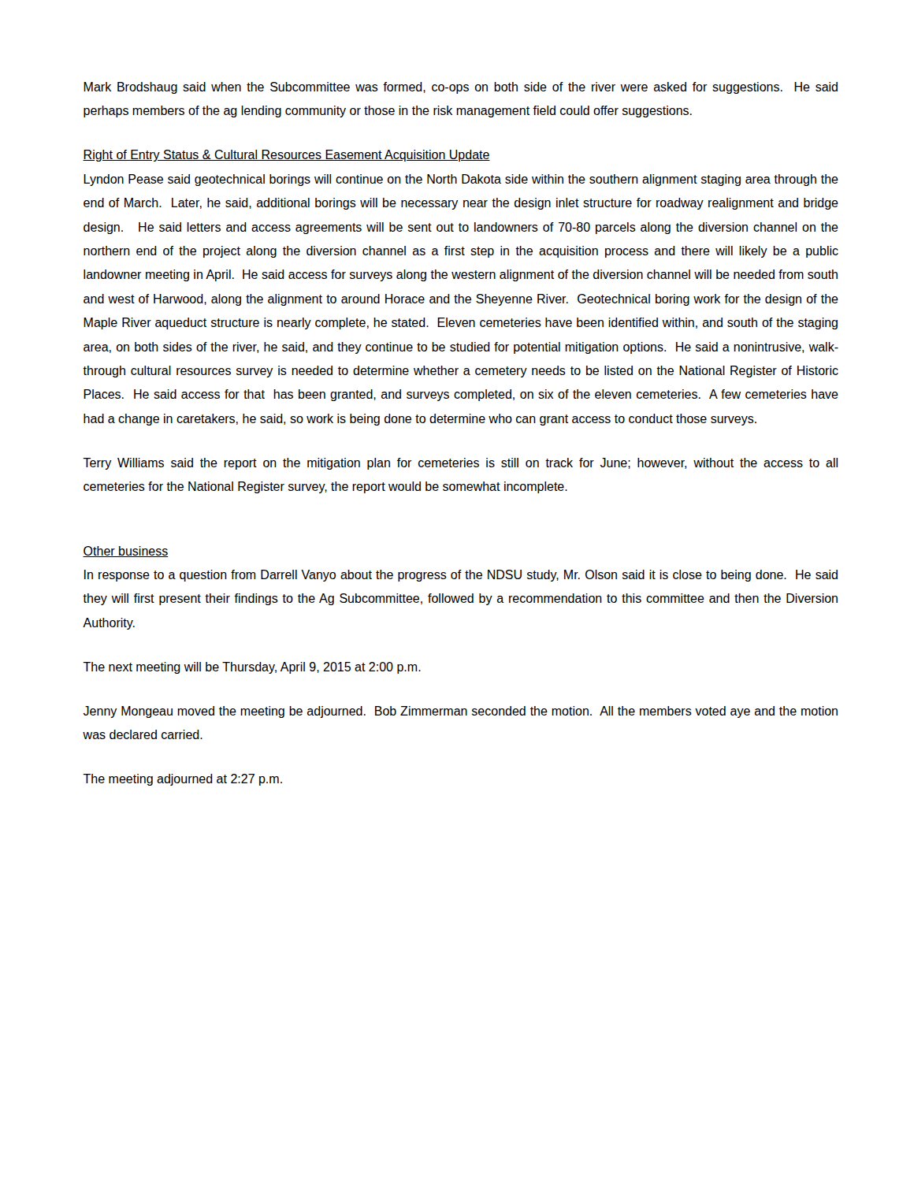Mark Brodshaug said when the Subcommittee was formed, co-ops on both side of the river were asked for suggestions. He said perhaps members of the ag lending community or those in the risk management field could offer suggestions.
Right of Entry Status & Cultural Resources Easement Acquisition Update
Lyndon Pease said geotechnical borings will continue on the North Dakota side within the southern alignment staging area through the end of March. Later, he said, additional borings will be necessary near the design inlet structure for roadway realignment and bridge design. He said letters and access agreements will be sent out to landowners of 70-80 parcels along the diversion channel on the northern end of the project along the diversion channel as a first step in the acquisition process and there will likely be a public landowner meeting in April. He said access for surveys along the western alignment of the diversion channel will be needed from south and west of Harwood, along the alignment to around Horace and the Sheyenne River. Geotechnical boring work for the design of the Maple River aqueduct structure is nearly complete, he stated. Eleven cemeteries have been identified within, and south of the staging area, on both sides of the river, he said, and they continue to be studied for potential mitigation options. He said a nonintrusive, walk-through cultural resources survey is needed to determine whether a cemetery needs to be listed on the National Register of Historic Places. He said access for that has been granted, and surveys completed, on six of the eleven cemeteries. A few cemeteries have had a change in caretakers, he said, so work is being done to determine who can grant access to conduct those surveys.
Terry Williams said the report on the mitigation plan for cemeteries is still on track for June; however, without the access to all cemeteries for the National Register survey, the report would be somewhat incomplete.
Other business
In response to a question from Darrell Vanyo about the progress of the NDSU study, Mr. Olson said it is close to being done. He said they will first present their findings to the Ag Subcommittee, followed by a recommendation to this committee and then the Diversion Authority.
The next meeting will be Thursday, April 9, 2015 at 2:00 p.m.
Jenny Mongeau moved the meeting be adjourned. Bob Zimmerman seconded the motion. All the members voted aye and the motion was declared carried.
The meeting adjourned at 2:27 p.m.